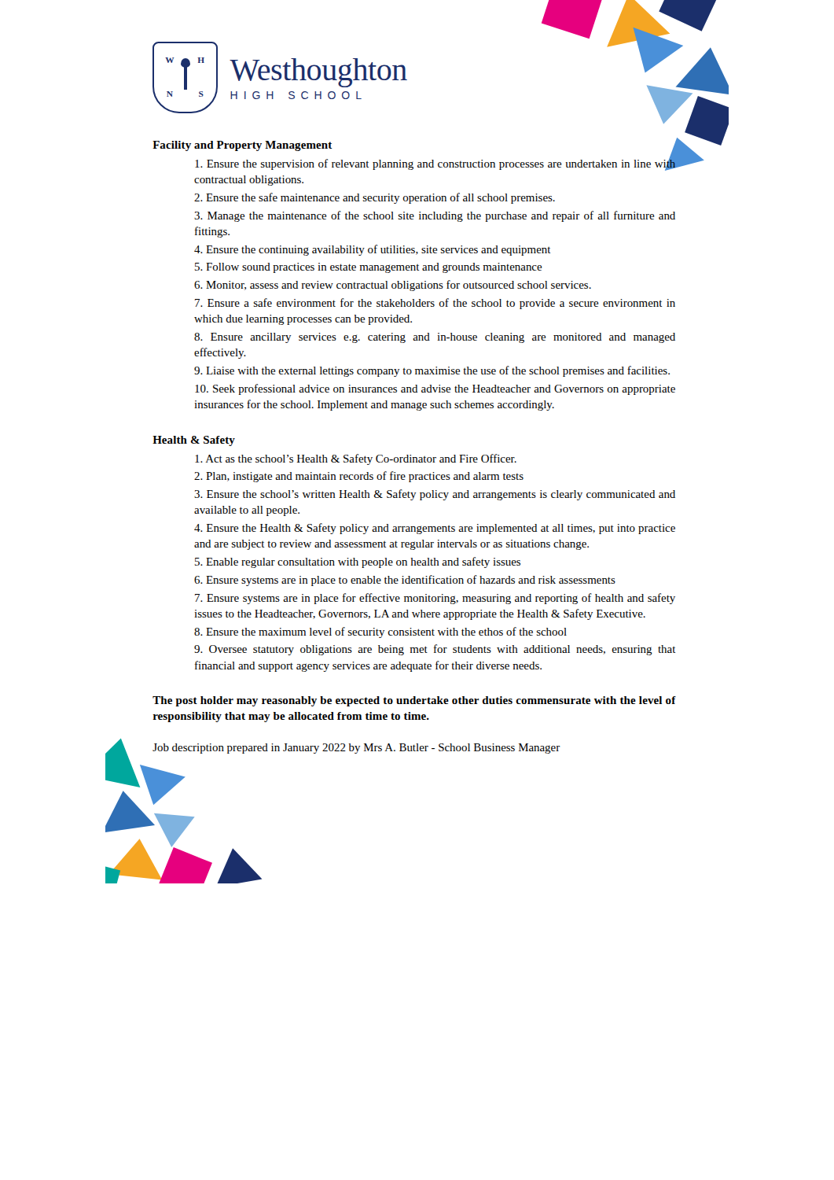WHNS
Westhoughton
High School
Facility and Property Management
1. Ensure the supervision of relevant planning and construction processes are undertaken in line with contractual obligations.
2. Ensure the safe maintenance and security operation of all school premises.
3. Manage the maintenance of the school site including the purchase and repair of all furniture and fittings.
4. Ensure the continuing availability of utilities, site services and equipment
5. Follow sound practices in estate management and grounds maintenance
6. Monitor, assess and review contractual obligations for outsourced school services.
7. Ensure a safe environment for the stakeholders of the school to provide a secure environment in which due learning processes can be provided.
8. Ensure ancillary services e.g. catering and in-house cleaning are monitored and managed effectively.
9. Liaise with the external lettings company to maximise the use of the school premises and facilities.
10. Seek professional advice on insurances and advise the Headteacher and Governors on appropriate insurances for the school. Implement and manage such schemes accordingly.
Health & Safety
1. Act as the school’s Health & Safety Co-ordinator and Fire Officer.
2. Plan, instigate and maintain records of fire practices and alarm tests
3. Ensure the school’s written Health & Safety policy and arrangements is clearly communicated and available to all people.
4. Ensure the Health & Safety policy and arrangements are implemented at all times, put into practice and are subject to review and assessment at regular intervals or as situations change.
5. Enable regular consultation with people on health and safety issues
6. Ensure systems are in place to enable the identification of hazards and risk assessments
7. Ensure systems are in place for effective monitoring, measuring and reporting of health and safety issues to the Headteacher, Governors, LA and where appropriate the Health & Safety Executive.
8. Ensure the maximum level of security consistent with the ethos of the school
9. Oversee statutory obligations are being met for students with additional needs, ensuring that financial and support agency services are adequate for their diverse needs.
The post holder may reasonably be expected to undertake other duties commensurate with the level of responsibility that may be allocated from time to time.
Job description prepared in January 2022 by Mrs A. Butler - School Business Manager